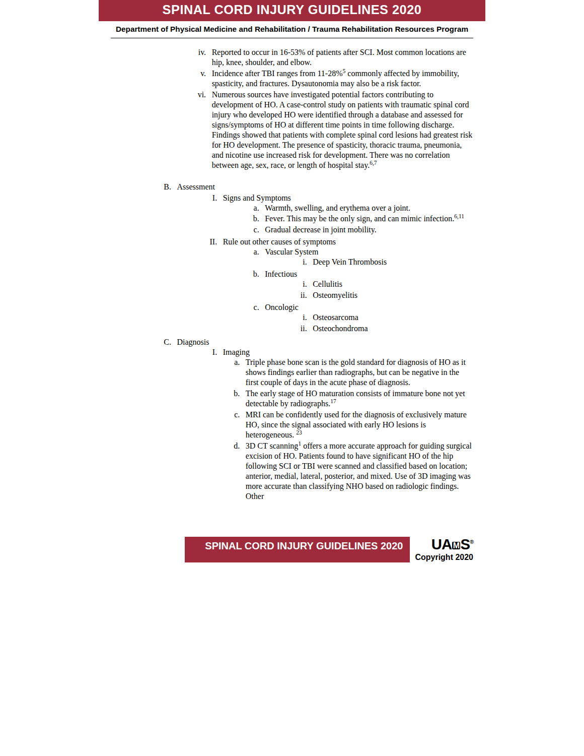SPINAL CORD INJURY GUIDELINES 2020
Department of Physical Medicine and Rehabilitation / Trauma Rehabilitation Resources Program
iv.
Reported to occur in 16-53% of patients after SCI. Most common locations are hip, knee, shoulder, and elbow.
v.
Incidence after TBI ranges from 11-28%5 commonly affected by immobility, spasticity, and fractures. Dysautonomia may also be a risk factor.
vi.
Numerous sources have investigated potential factors contributing to development of HO. A case-control study on patients with traumatic spinal cord injury who developed HO were identified through a database and assessed for signs/symptoms of HO at different time points in time following discharge. Findings showed that patients with complete spinal cord lesions had greatest risk for HO development. The presence of spasticity, thoracic trauma, pneumonia, and nicotine use increased risk for development. There was no correlation between age, sex, race, or length of hospital stay.6,7
B.
Assessment
I.
Signs and Symptoms
a.
Warmth, swelling, and erythema over a joint.
b.
Fever. This may be the only sign, and can mimic infection.6,11
c.
Gradual decrease in joint mobility.
II.
Rule out other causes of symptoms
a.
Vascular System
i.
Deep Vein Thrombosis
b.
Infectious
i.
Cellulitis
ii.
Osteomyelitis
c.
Oncologic
i.
Osteosarcoma
ii.
Osteochondroma
C.
Diagnosis
I.
Imaging
a.
Triple phase bone scan is the gold standard for diagnosis of HO as it shows findings earlier than radiographs, but can be negative in the first couple of days in the acute phase of diagnosis.
b.
The early stage of HO maturation consists of immature bone not yet detectable by radiographs.17
c.
MRI can be confidently used for the diagnosis of exclusively mature HO, since the signal associated with early HO lesions is heterogeneous. 23
d.
3D CT scanning1 offers a more accurate approach for guiding surgical excision of HO. Patients found to have significant HO of the hip following SCI or TBI were scanned and classified based on location; anterior, medial, lateral, posterior, and mixed. Use of 3D imaging was more accurate than classifying NHO based on radiologic findings. Other
SPINAL CORD INJURY GUIDELINES 2020
UAMS®
Copyright 2020